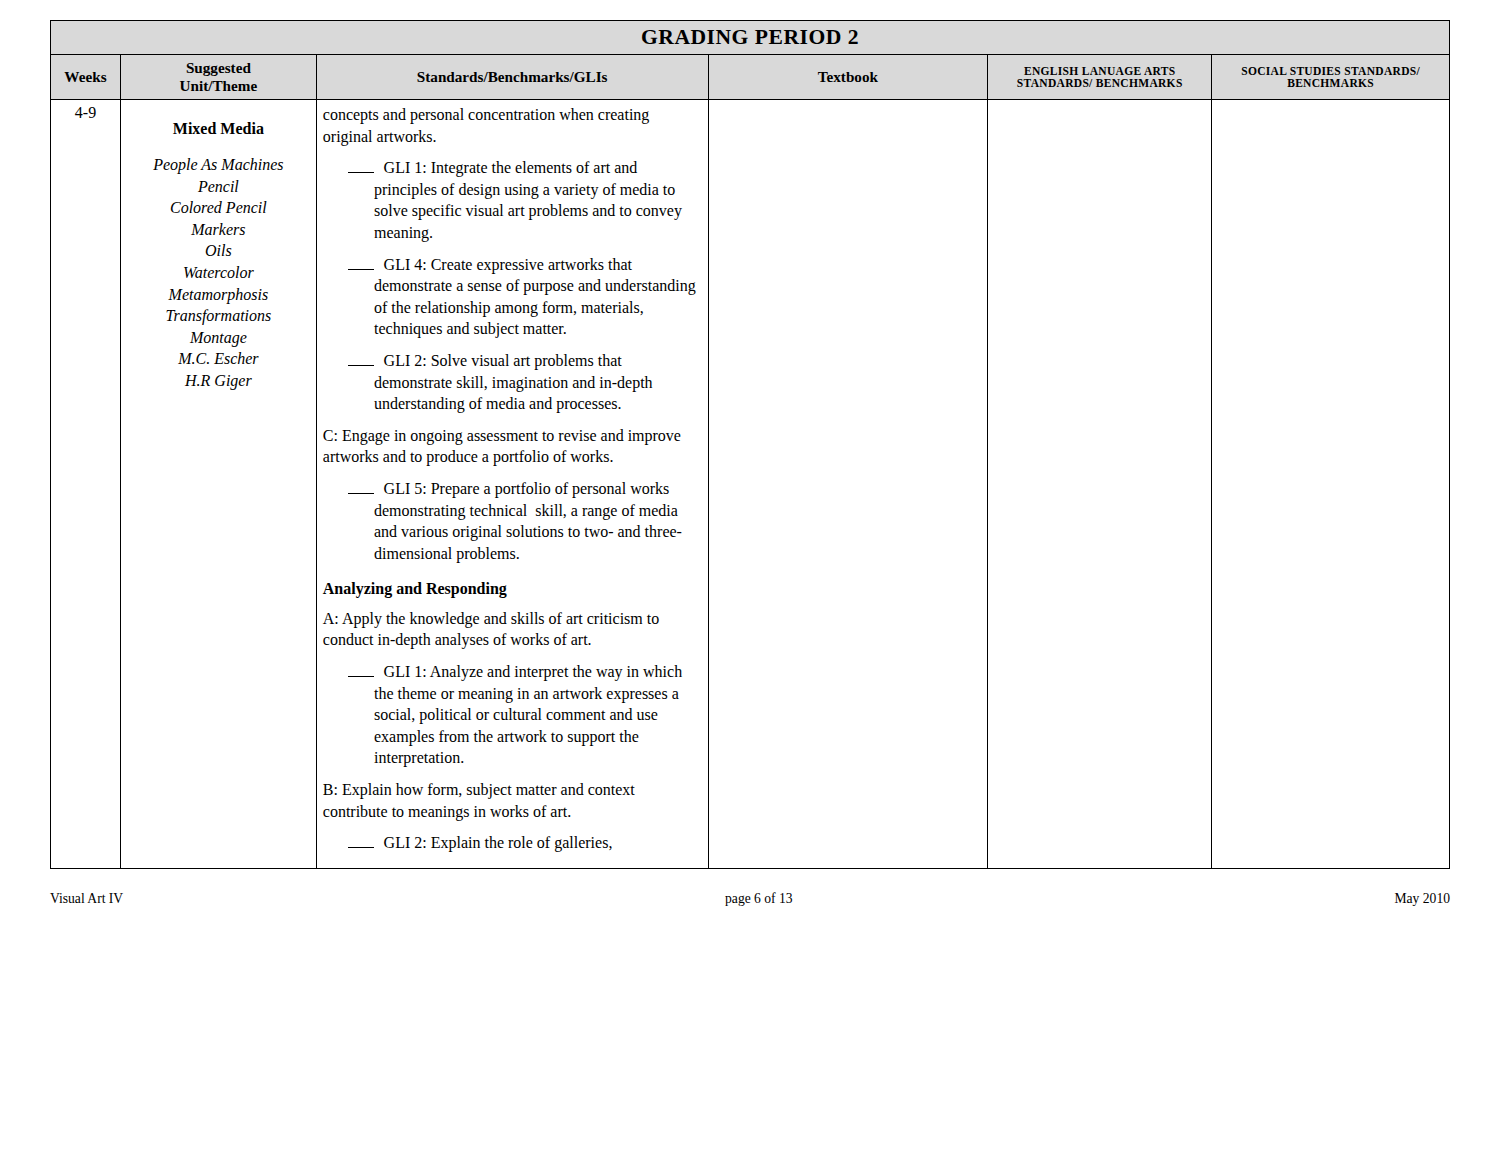| GRADING PERIOD 2 |
| --- |
| Weeks | Suggested Unit/Theme | Standards/Benchmarks/GLIs | Textbook | English Lanuage Arts Standards/ Benchmarks | Social Studies Standards/ Benchmarks |
| 4-9 | Mixed Media People As Machines Pencil Colored Pencil Markers Oils Watercolor Metamorphosis Transformations Montage M.C. Escher H.R Giger | concepts and personal concentration when creating original artworks. GLI 1: Integrate the elements of art and principles of design using a variety of media to solve specific visual art problems and to convey meaning. GLI 4: Create expressive artworks that demonstrate a sense of purpose and understanding of the relationship among form, materials, techniques and subject matter. GLI 2: Solve visual art problems that demonstrate skill, imagination and in-depth understanding of media and processes. C: Engage in ongoing assessment to revise and improve artworks and to produce a portfolio of works. GLI 5: Prepare a portfolio of personal works demonstrating technical skill, a range of media and various original solutions to two- and three-dimensional problems. Analyzing and Responding A: Apply the knowledge and skills of art criticism to conduct in-depth analyses of works of art. GLI 1: Analyze and interpret the way in which the theme or meaning in an artwork expresses a social, political or cultural comment and use examples from the artwork to support the interpretation. B: Explain how form, subject matter and context contribute to meanings in works of art. GLI 2: Explain the role of galleries, | | | |
Visual Art IV
page 6 of 13
May 2010